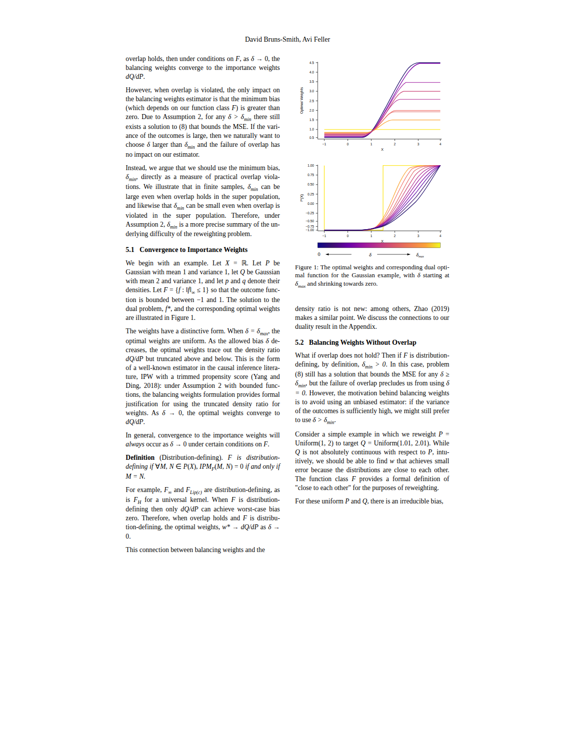David Bruns-Smith, Avi Feller
overlap holds, then under conditions on F, as δ → 0, the balancing weights converge to the importance weights dQ/dP.
However, when overlap is violated, the only impact on the balancing weights estimator is that the minimum bias (which depends on our function class F) is greater than zero. Due to Assumption 2, for any δ > δmin there still exists a solution to (8) that bounds the MSE. If the variance of the outcomes is large, then we naturally want to choose δ larger than δmin and the failure of overlap has no impact on our estimator.
Instead, we argue that we should use the minimum bias, δmin, directly as a measure of practical overlap violations. We illustrate that in finite samples, δmin can be large even when overlap holds in the super population, and likewise that δmin can be small even when overlap is violated in the super population. Therefore, under Assumption 2, δmin is a more precise summary of the underlying difficulty of the reweighting problem.
5.1 Convergence to Importance Weights
We begin with an example. Let X = ℝ. Let P be Gaussian with mean 1 and variance 1, let Q be Gaussian with mean 2 and variance 1, and let p and q denote their densities. Let F = {f : ‖f‖∞ ≤ 1} so that the outcome function is bounded between −1 and 1. The solution to the dual problem, f*, and the corresponding optimal weights are illustrated in Figure 1.
The weights have a distinctive form. When δ = δmax, the optimal weights are uniform. As the allowed bias δ decreases, the optimal weights trace out the density ratio dQ/dP but truncated above and below. This is the form of a well-known estimator in the causal inference literature, IPW with a trimmed propensity score (Yang and Ding, 2018): under Assumption 2 with bounded functions, the balancing weights formulation provides formal justification for using the truncated density ratio for weights. As δ → 0, the optimal weights converge to dQ/dP.
In general, convergence to the importance weights will always occur as δ → 0 under certain conditions on F.
Definition (Distribution-defining). F is distribution-defining if ∀M, N ∈ P(X), IPMF(M, N) = 0 if and only if M = N.
For example, F∞ and FLip(c) are distribution-defining, as is FH for a universal kernel. When F is distribution-defining then only dQ/dP can achieve worst-case bias zero. Therefore, when overlap holds and F is distribution-defining, the optimal weights, w* → dQ/dP as δ → 0.
This connection between balancing weights and the
4.5 4.0 3.5 3.0 2.5 2.0 1.5 1.0 0.5 −1 0 1 2 3 4 X Optimal Weights 1.00 0.75 0.50 0.25 0.00 −0.25 −0.50 −0.75 −1.00 −1 0 1 2 3 4 X f*(X) 0 δ δmax
Figure 1: The optimal weights and corresponding dual optimal function for the Gaussian example, with δ starting at δmax and shrinking towards zero.
density ratio is not new: among others, Zhao (2019) makes a similar point. We discuss the connections to our duality result in the Appendix.
5.2 Balancing Weights Without Overlap
What if overlap does not hold? Then if F is distribution-defining, by definition, δmin > 0. In this case, problem (8) still has a solution that bounds the MSE for any δ ≥ δmin, but the failure of overlap precludes us from using δ = 0. However, the motivation behind balancing weights is to avoid using an unbiased estimator: if the variance of the outcomes is sufficiently high, we might still prefer to use δ > δmin.
Consider a simple example in which we reweight P = Uniform(1, 2) to target Q = Uniform(1.01, 2.01). While Q is not absolutely continuous with respect to P, intuitively, we should be able to find w that achieves small error because the distributions are close to each other. The function class F provides a formal definition of "close to each other" for the purposes of reweighting.
For these uniform P and Q, there is an irreducible bias,